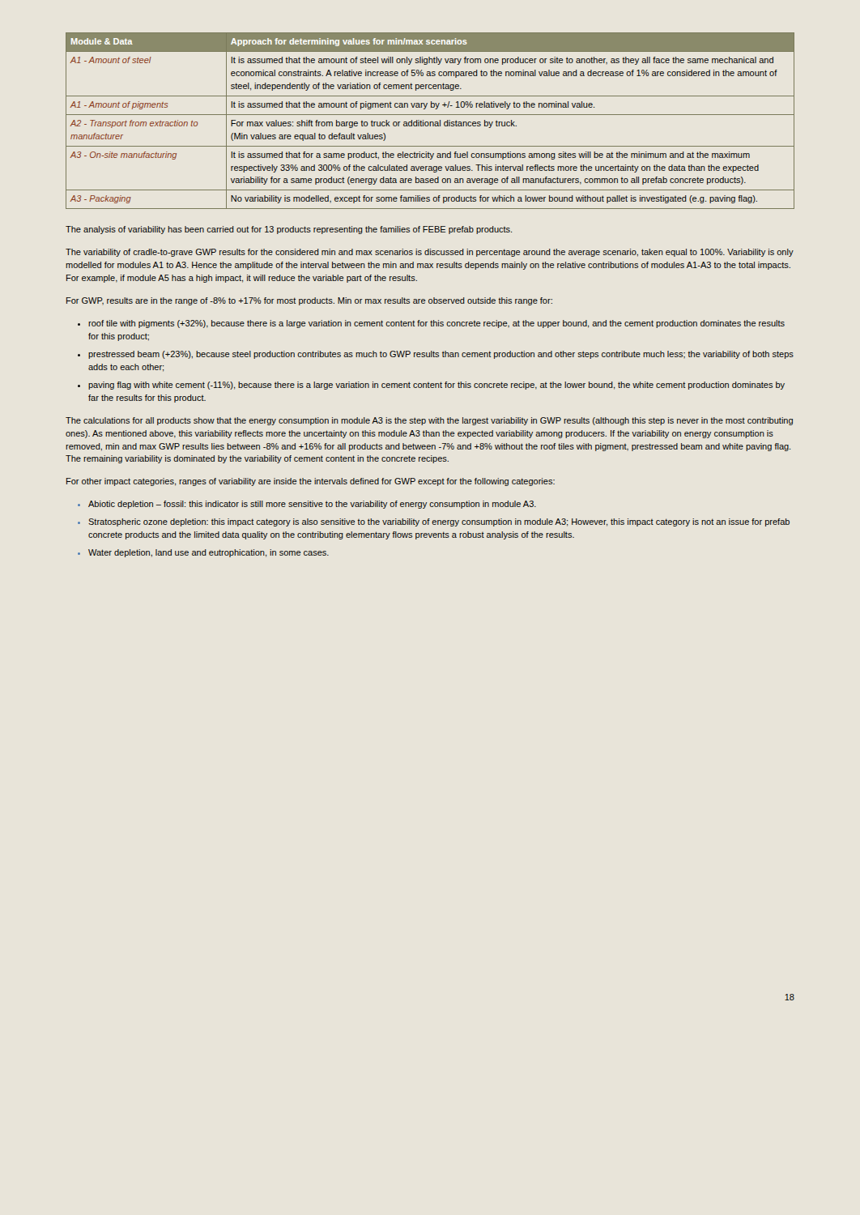| Module & Data | Approach for determining values for min/max scenarios |
| --- | --- |
| A1 - Amount of steel | It is assumed that the amount of steel will only slightly vary from one producer or site to another, as they all face the same mechanical and economical constraints. A relative increase of 5% as compared to the nominal value and a decrease of 1% are considered in the amount of steel, independently of the variation of cement percentage. |
| A1 - Amount of pigments | It is assumed that the amount of pigment can vary by +/- 10% relatively to the nominal value. |
| A2 - Transport from extraction to manufacturer | For max values: shift from barge to truck or additional distances by truck. (Min values are equal to default values) |
| A3 - On-site manufacturing | It is assumed that for a same product, the electricity and fuel consumptions among sites will be at the minimum and at the maximum respectively 33% and 300% of the calculated average values. This interval reflects more the uncertainty on the data than the expected variability for a same product (energy data are based on an average of all manufacturers, common to all prefab concrete products). |
| A3 - Packaging | No variability is modelled, except for some families of products for which a lower bound without pallet is investigated (e.g. paving flag). |
The analysis of variability has been carried out for 13 products representing the families of FEBE prefab products.
The variability of cradle-to-grave GWP results for the considered min and max scenarios is discussed in percentage around the average scenario, taken equal to 100%. Variability is only modelled for modules A1 to A3. Hence the amplitude of the interval between the min and max results depends mainly on the relative contributions of modules A1-A3 to the total impacts. For example, if module A5 has a high impact, it will reduce the variable part of the results.
For GWP, results are in the range of -8% to +17% for most products. Min or max results are observed outside this range for:
roof tile with pigments (+32%), because there is a large variation in cement content for this concrete recipe, at the upper bound, and the cement production dominates the results for this product;
prestressed beam (+23%), because steel production contributes as much to GWP results than cement production and other steps contribute much less; the variability of both steps adds to each other;
paving flag with white cement (-11%), because there is a large variation in cement content for this concrete recipe, at the lower bound, the white cement production dominates by far the results for this product.
The calculations for all products show that the energy consumption in module A3 is the step with the largest variability in GWP results (although this step is never in the most contributing ones). As mentioned above, this variability reflects more the uncertainty on this module A3 than the expected variability among producers. If the variability on energy consumption is removed, min and max GWP results lies between -8% and +16% for all products and between -7% and +8% without the roof tiles with pigment, prestressed beam and white paving flag.
The remaining variability is dominated by the variability of cement content in the concrete recipes.
For other impact categories, ranges of variability are inside the intervals defined for GWP except for the following categories:
Abiotic depletion – fossil: this indicator is still more sensitive to the variability of energy consumption in module A3.
Stratospheric ozone depletion: this impact category is also sensitive to the variability of energy consumption in module A3; However, this impact category is not an issue for prefab concrete products and the limited data quality on the contributing elementary flows prevents a robust analysis of the results.
Water depletion, land use and eutrophication, in some cases.
18